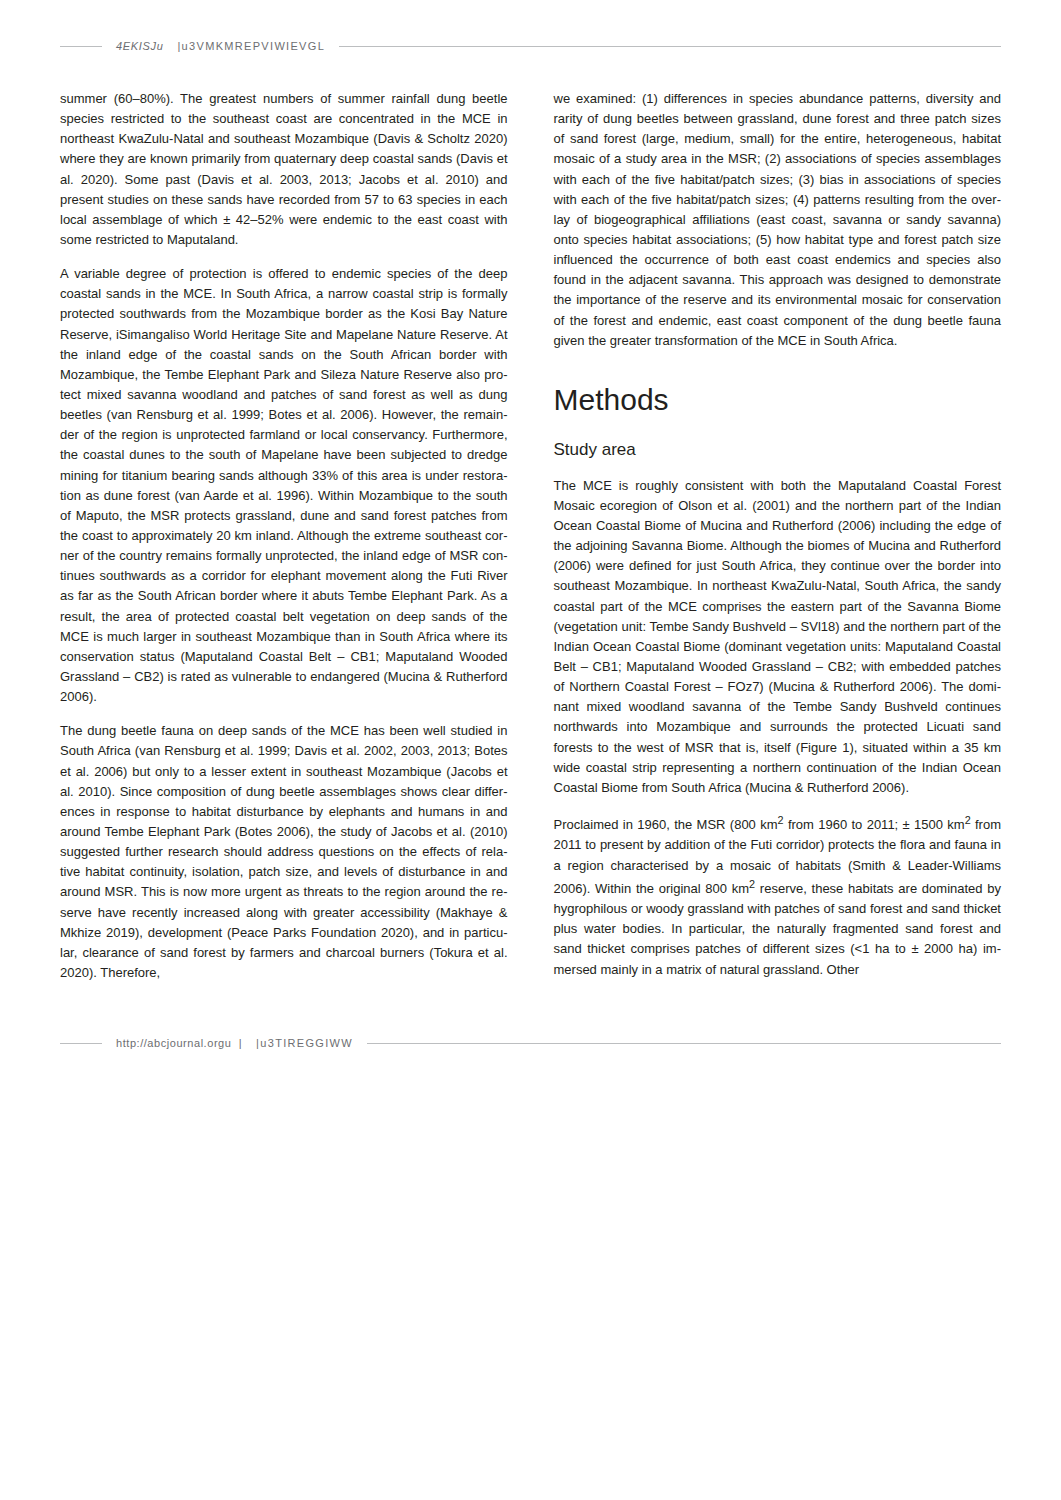4EKISJu |u3VMKMREPVIWIEVGL
summer (60–80%). The greatest numbers of summer rainfall dung beetle species restricted to the southeast coast are concentrated in the MCE in northeast KwaZulu-Natal and southeast Mozambique (Davis & Scholtz 2020) where they are known primarily from quaternary deep coastal sands (Davis et al. 2020). Some past (Davis et al. 2003, 2013; Jacobs et al. 2010) and present studies on these sands have recorded from 57 to 63 species in each local assemblage of which ± 42–52% were endemic to the east coast with some restricted to Maputaland.
A variable degree of protection is offered to endemic species of the deep coastal sands in the MCE. In South Africa, a narrow coastal strip is formally protected southwards from the Mozambique border as the Kosi Bay Nature Reserve, iSimangaliso World Heritage Site and Mapelane Nature Reserve. At the inland edge of the coastal sands on the South African border with Mozambique, the Tembe Elephant Park and Sileza Nature Reserve also protect mixed savanna woodland and patches of sand forest as well as dung beetles (van Rensburg et al. 1999; Botes et al. 2006). However, the remainder of the region is unprotected farmland or local conservancy. Furthermore, the coastal dunes to the south of Mapelane have been subjected to dredge mining for titanium bearing sands although 33% of this area is under restoration as dune forest (van Aarde et al. 1996). Within Mozambique to the south of Maputo, the MSR protects grassland, dune and sand forest patches from the coast to approximately 20 km inland. Although the extreme southeast corner of the country remains formally unprotected, the inland edge of MSR continues southwards as a corridor for elephant movement along the Futi River as far as the South African border where it abuts Tembe Elephant Park. As a result, the area of protected coastal belt vegetation on deep sands of the MCE is much larger in southeast Mozambique than in South Africa where its conservation status (Maputaland Coastal Belt – CB1; Maputaland Wooded Grassland – CB2) is rated as vulnerable to endangered (Mucina & Rutherford 2006).
The dung beetle fauna on deep sands of the MCE has been well studied in South Africa (van Rensburg et al. 1999; Davis et al. 2002, 2003, 2013; Botes et al. 2006) but only to a lesser extent in southeast Mozambique (Jacobs et al. 2010). Since composition of dung beetle assemblages shows clear differences in response to habitat disturbance by elephants and humans in and around Tembe Elephant Park (Botes 2006), the study of Jacobs et al. (2010) suggested further research should address questions on the effects of relative habitat continuity, isolation, patch size, and levels of disturbance in and around MSR. This is now more urgent as threats to the region around the reserve have recently increased along with greater accessibility (Makhaye & Mkhize 2019), development (Peace Parks Foundation 2020), and in particular, clearance of sand forest by farmers and charcoal burners (Tokura et al. 2020). Therefore,
we examined: (1) differences in species abundance patterns, diversity and rarity of dung beetles between grassland, dune forest and three patch sizes of sand forest (large, medium, small) for the entire, heterogeneous, habitat mosaic of a study area in the MSR; (2) associations of species assemblages with each of the five habitat/patch sizes; (3) bias in associations of species with each of the five habitat/patch sizes; (4) patterns resulting from the overlay of biogeographical affiliations (east coast, savanna or sandy savanna) onto species habitat associations; (5) how habitat type and forest patch size influenced the occurrence of both east coast endemics and species also found in the adjacent savanna. This approach was designed to demonstrate the importance of the reserve and its environmental mosaic for conservation of the forest and endemic, east coast component of the dung beetle fauna given the greater transformation of the MCE in South Africa.
Methods
Study area
The MCE is roughly consistent with both the Maputaland Coastal Forest Mosaic ecoregion of Olson et al. (2001) and the northern part of the Indian Ocean Coastal Biome of Mucina and Rutherford (2006) including the edge of the adjoining Savanna Biome. Although the biomes of Mucina and Rutherford (2006) were defined for just South Africa, they continue over the border into southeast Mozambique. In northeast KwaZulu-Natal, South Africa, the sandy coastal part of the MCE comprises the eastern part of the Savanna Biome (vegetation unit: Tembe Sandy Bushveld – SVl18) and the northern part of the Indian Ocean Coastal Biome (dominant vegetation units: Maputaland Coastal Belt – CB1; Maputaland Wooded Grassland – CB2; with embedded patches of Northern Coastal Forest – FOz7) (Mucina & Rutherford 2006). The dominant mixed woodland savanna of the Tembe Sandy Bushveld continues northwards into Mozambique and surrounds the protected Licuati sand forests to the west of MSR that is, itself (Figure 1), situated within a 35 km wide coastal strip representing a northern continuation of the Indian Ocean Coastal Biome from South Africa (Mucina & Rutherford 2006).
Proclaimed in 1960, the MSR (800 km2 from 1960 to 2011; ± 1500 km2 from 2011 to present by addition of the Futi corridor) protects the flora and fauna in a region characterised by a mosaic of habitats (Smith & Leader-Williams 2006). Within the original 800 km2 reserve, these habitats are dominated by hygrophilous or woody grassland with patches of sand forest and sand thicket plus water bodies. In particular, the naturally fragmented sand forest and sand thicket comprises patches of different sizes (<1 ha to ± 2000 ha) immersed mainly in a matrix of natural grassland. Other
http://abcjournal.orgu | |u3TIREGGIWW